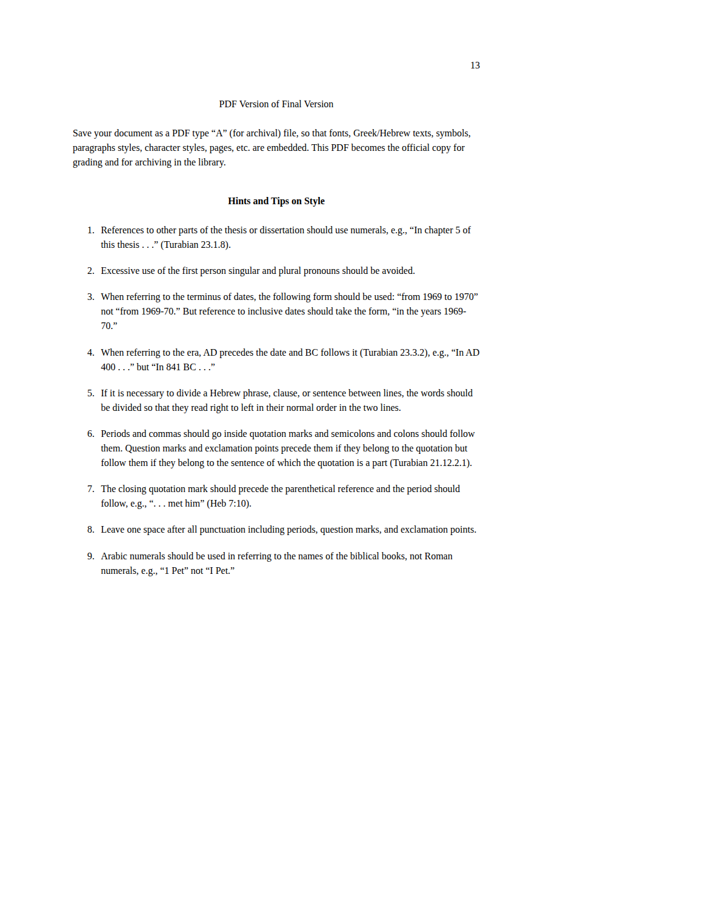13
PDF Version of Final Version
Save your document as a PDF type “A” (for archival) file, so that fonts, Greek/Hebrew texts, symbols, paragraphs styles, character styles, pages, etc. are embedded. This PDF becomes the official copy for grading and for archiving in the library.
Hints and Tips on Style
References to other parts of the thesis or dissertation should use numerals, e.g., “In chapter 5 of this thesis . . .” (Turabian 23.1.8).
Excessive use of the first person singular and plural pronouns should be avoided.
When referring to the terminus of dates, the following form should be used: “from 1969 to 1970” not “from 1969-70.” But reference to inclusive dates should take the form, “in the years 1969-70.”
When referring to the era, AD precedes the date and BC follows it (Turabian 23.3.2), e.g., “In AD 400 . . .” but “In 841 BC . . .”
If it is necessary to divide a Hebrew phrase, clause, or sentence between lines, the words should be divided so that they read right to left in their normal order in the two lines.
Periods and commas should go inside quotation marks and semicolons and colons should follow them. Question marks and exclamation points precede them if they belong to the quotation but follow them if they belong to the sentence of which the quotation is a part (Turabian 21.12.2.1).
The closing quotation mark should precede the parenthetical reference and the period should follow, e.g., “. . . met him” (Heb 7:10).
Leave one space after all punctuation including periods, question marks, and exclamation points.
Arabic numerals should be used in referring to the names of the biblical books, not Roman numerals, e.g., “1 Pet” not “I Pet.”